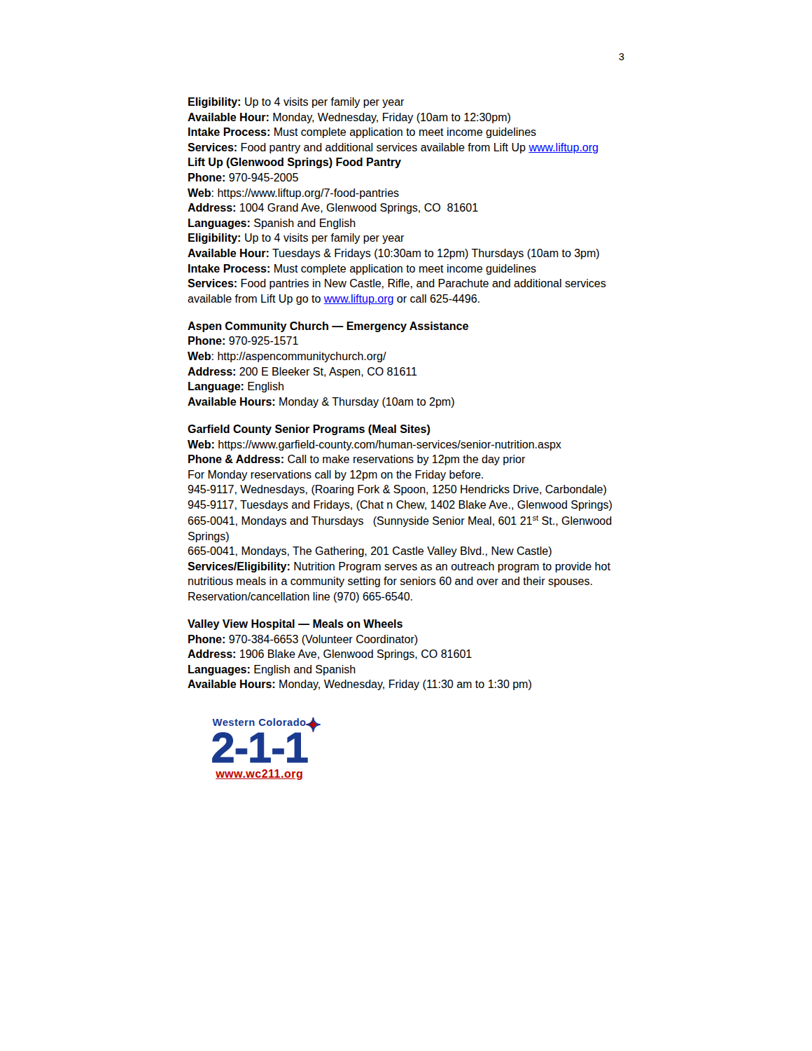3
Eligibility: Up to 4 visits per family per year
Available Hour: Monday, Wednesday, Friday (10am to 12:30pm)
Intake Process: Must complete application to meet income guidelines
Services: Food pantry and additional services available from Lift Up www.liftup.org
Lift Up (Glenwood Springs) Food Pantry
Phone: 970-945-2005
Web: https://www.liftup.org/7-food-pantries
Address: 1004 Grand Ave, Glenwood Springs, CO 81601
Languages: Spanish and English
Eligibility: Up to 4 visits per family per year
Available Hour: Tuesdays & Fridays (10:30am to 12pm) Thursdays (10am to 3pm)
Intake Process: Must complete application to meet income guidelines
Services: Food pantries in New Castle, Rifle, and Parachute and additional services available from Lift Up go to www.liftup.org or call 625-4496.
Aspen Community Church — Emergency Assistance
Phone: 970-925-1571
Web: http://aspencommunitychurch.org/
Address: 200 E Bleeker St, Aspen, CO 81611
Language: English
Available Hours: Monday & Thursday (10am to 2pm)
Garfield County Senior Programs (Meal Sites)
Web: https://www.garfield-county.com/human-services/senior-nutrition.aspx
Phone & Address: Call to make reservations by 12pm the day prior
For Monday reservations call by 12pm on the Friday before.
945-9117, Wednesdays, (Roaring Fork & Spoon, 1250 Hendricks Drive, Carbondale)
945-9117, Tuesdays and Fridays, (Chat n Chew, 1402 Blake Ave., Glenwood Springs)
665-0041, Mondays and Thursdays (Sunnyside Senior Meal, 601 21st St., Glenwood Springs)
665-0041, Mondays, The Gathering, 201 Castle Valley Blvd., New Castle)
Services/Eligibility: Nutrition Program serves as an outreach program to provide hot nutritious meals in a community setting for seniors 60 and over and their spouses.
Reservation/cancellation line (970) 665-6540.
Valley View Hospital — Meals on Wheels
Phone: 970-384-6653 (Volunteer Coordinator)
Address: 1906 Blake Ave, Glenwood Springs, CO 81601
Languages: English and Spanish
Available Hours: Monday, Wednesday, Friday (11:30 am to 1:30 pm)
Western Colorado
2-1-1✦
www.wc211.org